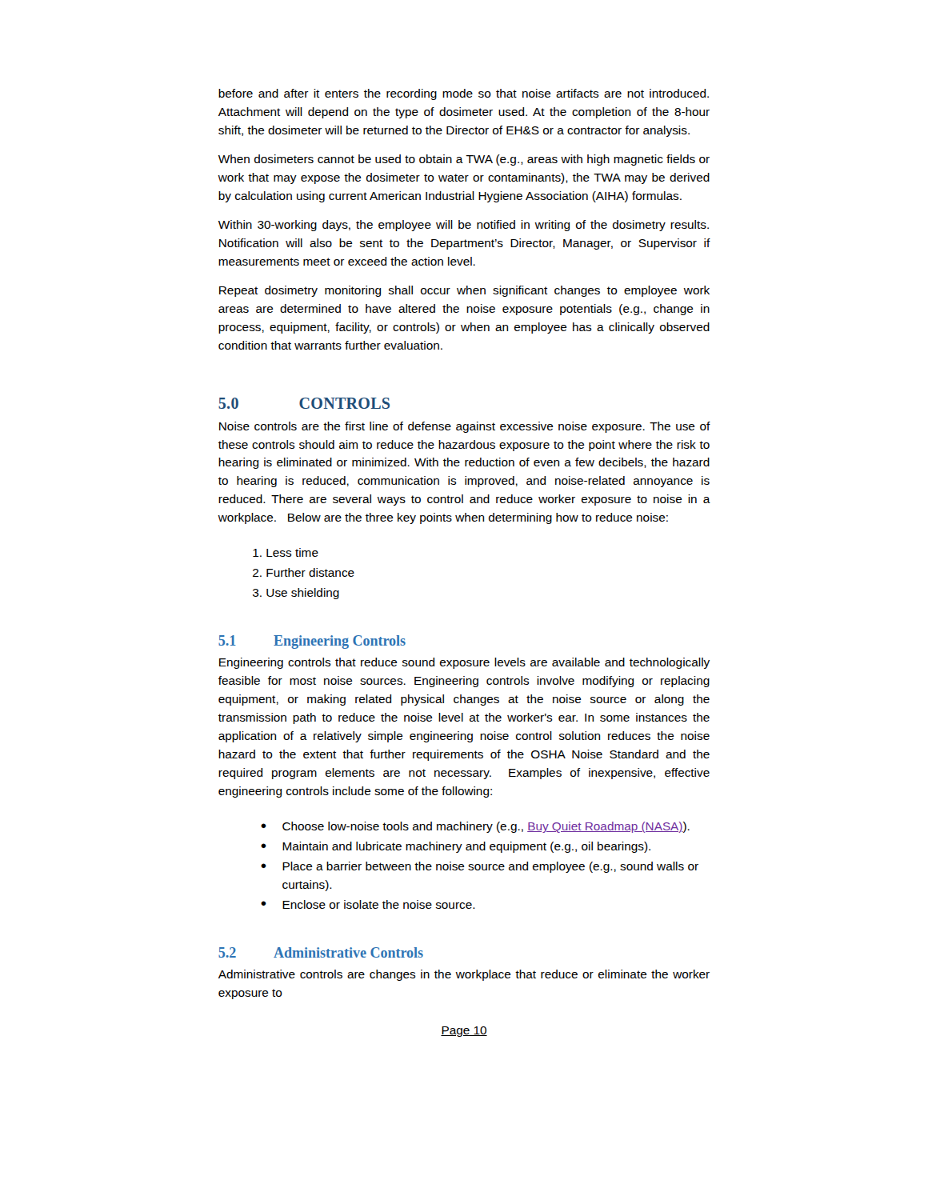before and after it enters the recording mode so that noise artifacts are not introduced. Attachment will depend on the type of dosimeter used. At the completion of the 8-hour shift, the dosimeter will be returned to the Director of EH&S or a contractor for analysis.
When dosimeters cannot be used to obtain a TWA (e.g., areas with high magnetic fields or work that may expose the dosimeter to water or contaminants), the TWA may be derived by calculation using current American Industrial Hygiene Association (AIHA) formulas.
Within 30-working days, the employee will be notified in writing of the dosimetry results. Notification will also be sent to the Department’s Director, Manager, or Supervisor if measurements meet or exceed the action level.
Repeat dosimetry monitoring shall occur when significant changes to employee work areas are determined to have altered the noise exposure potentials (e.g., change in process, equipment, facility, or controls) or when an employee has a clinically observed condition that warrants further evaluation.
5.0 CONTROLS
Noise controls are the first line of defense against excessive noise exposure. The use of these controls should aim to reduce the hazardous exposure to the point where the risk to hearing is eliminated or minimized. With the reduction of even a few decibels, the hazard to hearing is reduced, communication is improved, and noise-related annoyance is reduced. There are several ways to control and reduce worker exposure to noise in a workplace. Below are the three key points when determining how to reduce noise:
Less time
Further distance
Use shielding
5.1 Engineering Controls
Engineering controls that reduce sound exposure levels are available and technologically feasible for most noise sources. Engineering controls involve modifying or replacing equipment, or making related physical changes at the noise source or along the transmission path to reduce the noise level at the worker's ear. In some instances the application of a relatively simple engineering noise control solution reduces the noise hazard to the extent that further requirements of the OSHA Noise Standard and the required program elements are not necessary. Examples of inexpensive, effective engineering controls include some of the following:
Choose low-noise tools and machinery (e.g., Buy Quiet Roadmap (NASA)).
Maintain and lubricate machinery and equipment (e.g., oil bearings).
Place a barrier between the noise source and employee (e.g., sound walls or curtains).
Enclose or isolate the noise source.
5.2 Administrative Controls
Administrative controls are changes in the workplace that reduce or eliminate the worker exposure to
Page 10